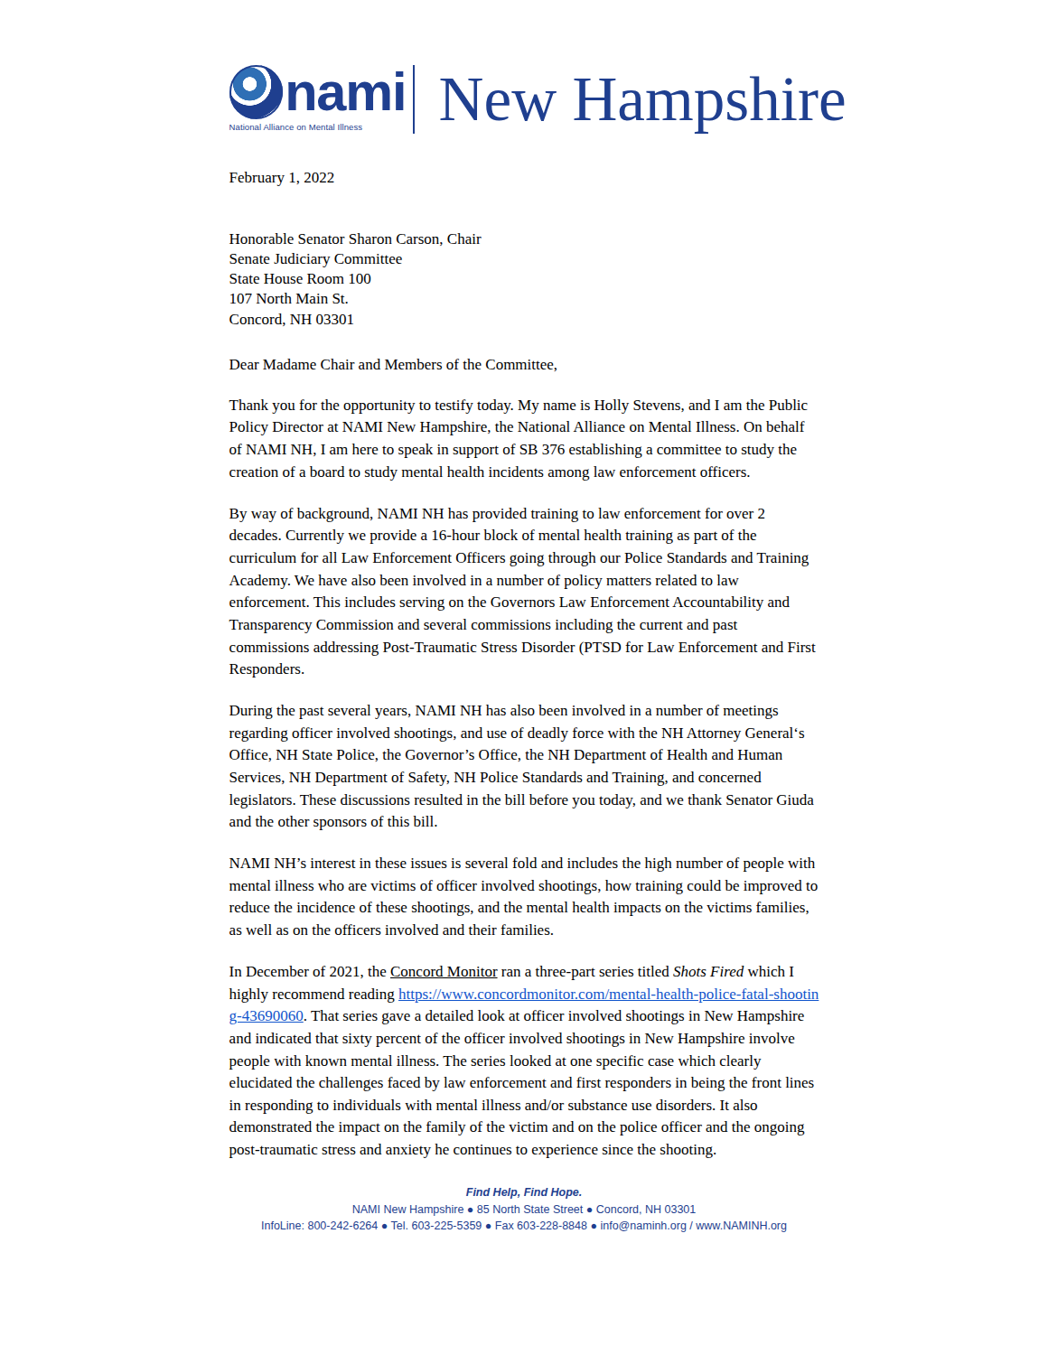nami
National Alliance on Mental Illness
New Hampshire
February 1, 2022
Honorable Senator Sharon Carson, Chair
Senate Judiciary Committee
State House Room 100
107 North Main St.
Concord, NH 03301
Dear Madame Chair and Members of the Committee,
Thank you for the opportunity to testify today. My name is Holly Stevens, and I am the Public Policy Director at NAMI New Hampshire, the National Alliance on Mental Illness. On behalf of NAMI NH, I am here to speak in support of SB 376 establishing a committee to study the creation of a board to study mental health incidents among law enforcement officers.
By way of background, NAMI NH has provided training to law enforcement for over 2 decades. Currently we provide a 16-hour block of mental health training as part of the curriculum for all Law Enforcement Officers going through our Police Standards and Training Academy. We have also been involved in a number of policy matters related to law enforcement. This includes serving on the Governors Law Enforcement Accountability and Transparency Commission and several commissions including the current and past commissions addressing Post-Traumatic Stress Disorder (PTSD for Law Enforcement and First Responders.
During the past several years, NAMI NH has also been involved in a number of meetings regarding officer involved shootings, and use of deadly force with the NH Attorney General‘s Office, NH State Police, the Governor’s Office, the NH Department of Health and Human Services, NH Department of Safety, NH Police Standards and Training, and concerned legislators. These discussions resulted in the bill before you today, and we thank Senator Giuda and the other sponsors of this bill.
NAMI NH’s interest in these issues is several fold and includes the high number of people with mental illness who are victims of officer involved shootings, how training could be improved to reduce the incidence of these shootings, and the mental health impacts on the victims families, as well as on the officers involved and their families.
In December of 2021, the Concord Monitor ran a three-part series titled Shots Fired which I highly recommend reading https://www.concordmonitor.com/mental-health-police-fatal-shooting-43690060. That series gave a detailed look at officer involved shootings in New Hampshire and indicated that sixty percent of the officer involved shootings in New Hampshire involve people with known mental illness. The series looked at one specific case which clearly elucidated the challenges faced by law enforcement and first responders in being the front lines in responding to individuals with mental illness and/or substance use disorders. It also demonstrated the impact on the family of the victim and on the police officer and the ongoing post-traumatic stress and anxiety he continues to experience since the shooting.
Find Help, Find Hope.
NAMI New Hampshire ● 85 North State Street ● Concord, NH 03301
InfoLine: 800-242-6264 ● Tel. 603-225-5359 ● Fax 603-228-8848 ● info@naminh.org / www.NAMINH.org